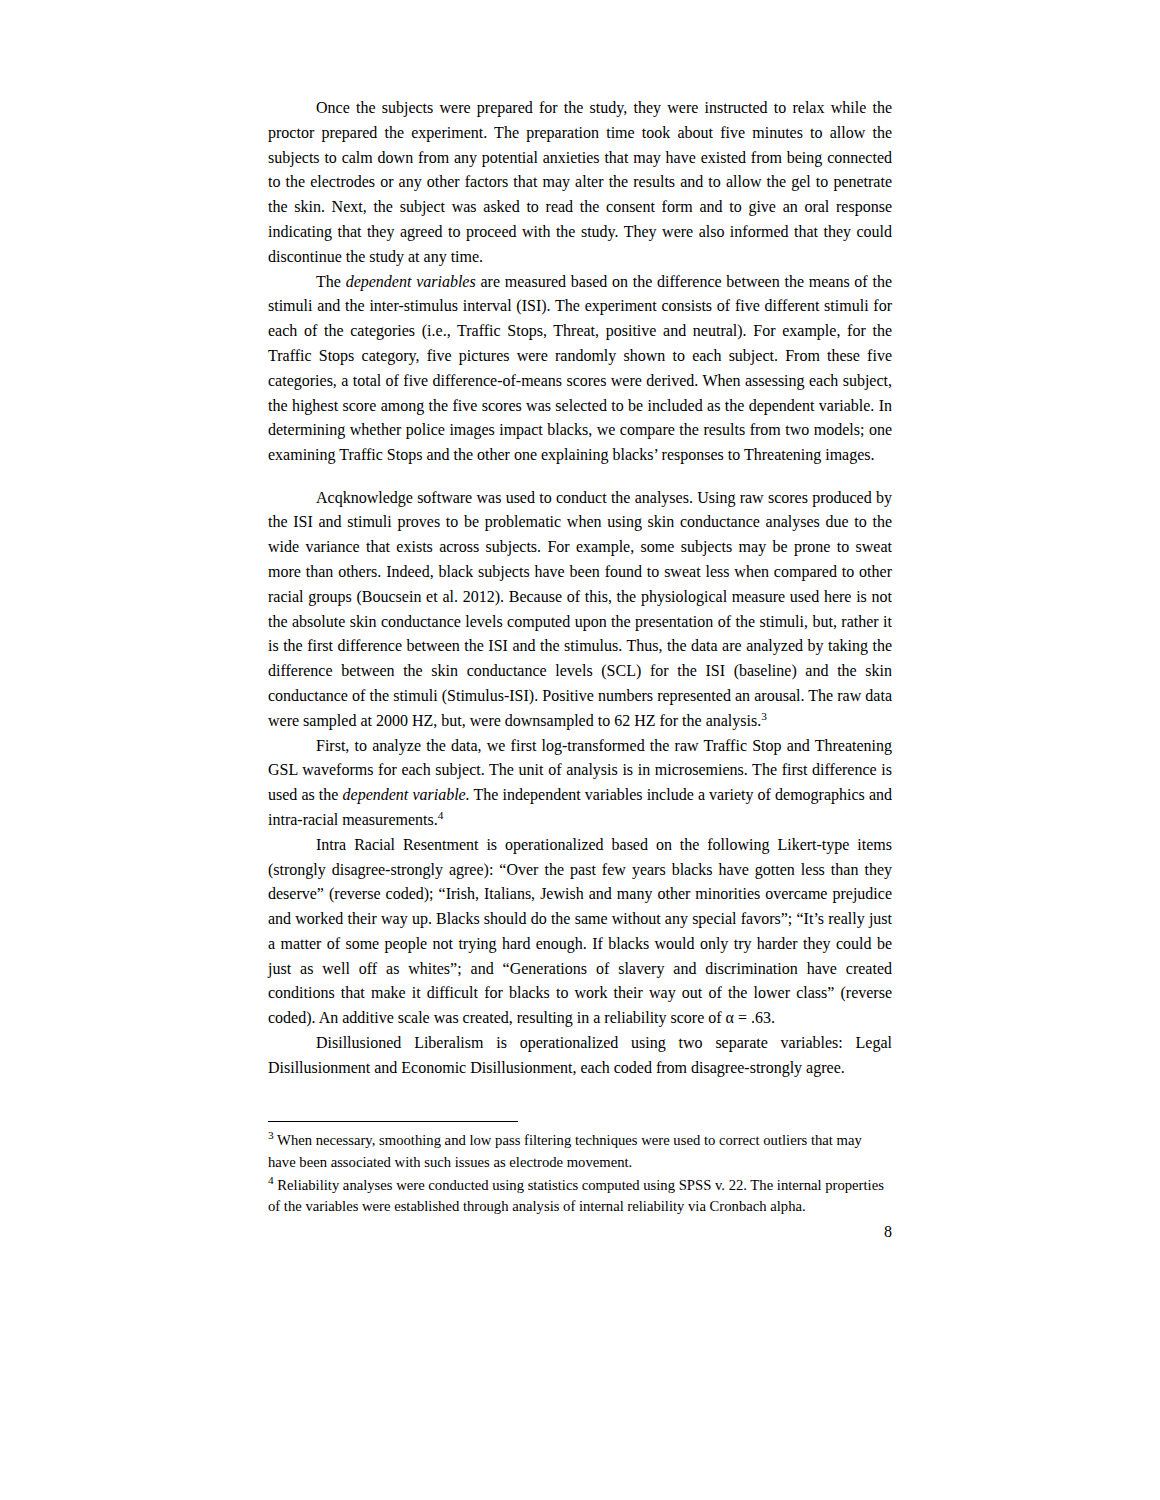Once the subjects were prepared for the study, they were instructed to relax while the proctor prepared the experiment. The preparation time took about five minutes to allow the subjects to calm down from any potential anxieties that may have existed from being connected to the electrodes or any other factors that may alter the results and to allow the gel to penetrate the skin. Next, the subject was asked to read the consent form and to give an oral response indicating that they agreed to proceed with the study. They were also informed that they could discontinue the study at any time.
The dependent variables are measured based on the difference between the means of the stimuli and the inter-stimulus interval (ISI). The experiment consists of five different stimuli for each of the categories (i.e., Traffic Stops, Threat, positive and neutral). For example, for the Traffic Stops category, five pictures were randomly shown to each subject. From these five categories, a total of five difference-of-means scores were derived. When assessing each subject, the highest score among the five scores was selected to be included as the dependent variable. In determining whether police images impact blacks, we compare the results from two models; one examining Traffic Stops and the other one explaining blacks’ responses to Threatening images.
Acqknowledge software was used to conduct the analyses. Using raw scores produced by the ISI and stimuli proves to be problematic when using skin conductance analyses due to the wide variance that exists across subjects. For example, some subjects may be prone to sweat more than others. Indeed, black subjects have been found to sweat less when compared to other racial groups (Boucsein et al. 2012). Because of this, the physiological measure used here is not the absolute skin conductance levels computed upon the presentation of the stimuli, but, rather it is the first difference between the ISI and the stimulus. Thus, the data are analyzed by taking the difference between the skin conductance levels (SCL) for the ISI (baseline) and the skin conductance of the stimuli (Stimulus-ISI). Positive numbers represented an arousal. The raw data were sampled at 2000 HZ, but, were downsampled to 62 HZ for the analysis.3
First, to analyze the data, we first log-transformed the raw Traffic Stop and Threatening GSL waveforms for each subject. The unit of analysis is in microsemiens. The first difference is used as the dependent variable. The independent variables include a variety of demographics and intra-racial measurements.4
Intra Racial Resentment is operationalized based on the following Likert-type items (strongly disagree-strongly agree): “Over the past few years blacks have gotten less than they deserve” (reverse coded); “Irish, Italians, Jewish and many other minorities overcame prejudice and worked their way up. Blacks should do the same without any special favors”; “It’s really just a matter of some people not trying hard enough. If blacks would only try harder they could be just as well off as whites”; and “Generations of slavery and discrimination have created conditions that make it difficult for blacks to work their way out of the lower class” (reverse coded). An additive scale was created, resulting in a reliability score of α = .63.
Disillusioned Liberalism is operationalized using two separate variables: Legal Disillusionment and Economic Disillusionment, each coded from disagree-strongly agree.
3 When necessary, smoothing and low pass filtering techniques were used to correct outliers that may have been associated with such issues as electrode movement.
4 Reliability analyses were conducted using statistics computed using SPSS v. 22. The internal properties of the variables were established through analysis of internal reliability via Cronbach alpha.
8